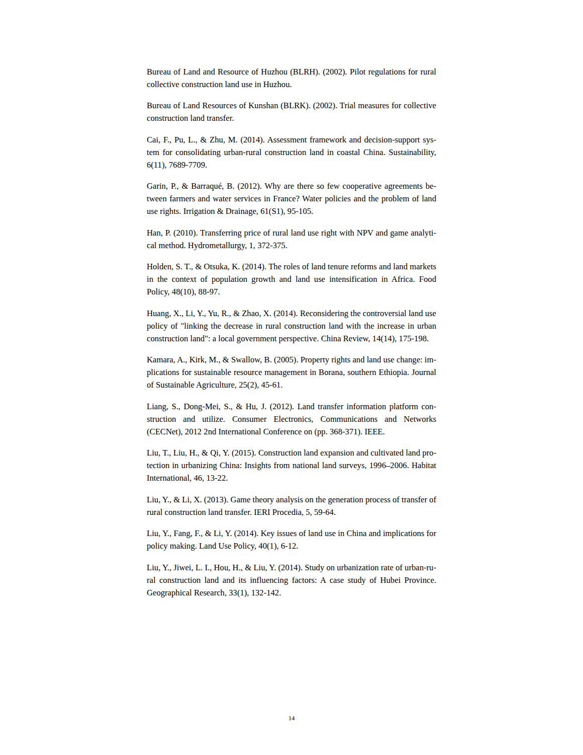Bureau of Land and Resource of Huzhou (BLRH). (2002). Pilot regulations for rural collective construction land use in Huzhou.
Bureau of Land Resources of Kunshan (BLRK). (2002). Trial measures for collective construction land transfer.
Cai, F., Pu, L., & Zhu, M. (2014). Assessment framework and decision-support system for consolidating urban-rural construction land in coastal China. Sustainability, 6(11), 7689-7709.
Garin, P., & Barraqué, B. (2012). Why are there so few cooperative agreements between farmers and water services in France? Water policies and the problem of land use rights. Irrigation & Drainage, 61(S1), 95-105.
Han, P. (2010). Transferring price of rural land use right with NPV and game analytical method. Hydrometallurgy, 1, 372-375.
Holden, S. T., & Otsuka, K. (2014). The roles of land tenure reforms and land markets in the context of population growth and land use intensification in Africa. Food Policy, 48(10), 88-97.
Huang, X., Li, Y., Yu, R., & Zhao, X. (2014). Reconsidering the controversial land use policy of "linking the decrease in rural construction land with the increase in urban construction land": a local government perspective. China Review, 14(14), 175-198.
Kamara, A., Kirk, M., & Swallow, B. (2005). Property rights and land use change: implications for sustainable resource management in Borana, southern Ethiopia. Journal of Sustainable Agriculture, 25(2), 45-61.
Liang, S., Dong-Mei, S., & Hu, J. (2012). Land transfer information platform construction and utilize. Consumer Electronics, Communications and Networks (CECNet), 2012 2nd International Conference on (pp. 368-371). IEEE.
Liu, T., Liu, H., & Qi, Y. (2015). Construction land expansion and cultivated land protection in urbanizing China: Insights from national land surveys, 1996–2006. Habitat International, 46, 13-22.
Liu, Y., & Li, X. (2013). Game theory analysis on the generation process of transfer of rural construction land transfer. IERI Procedia, 5, 59-64.
Liu, Y., Fang, F., & Li, Y. (2014). Key issues of land use in China and implications for policy making. Land Use Policy, 40(1), 6-12.
Liu, Y., Jiwei, L. I., Hou, H., & Liu, Y. (2014). Study on urbanization rate of urban-rural construction land and its influencing factors: A case study of Hubei Province. Geographical Research, 33(1), 132-142.
14